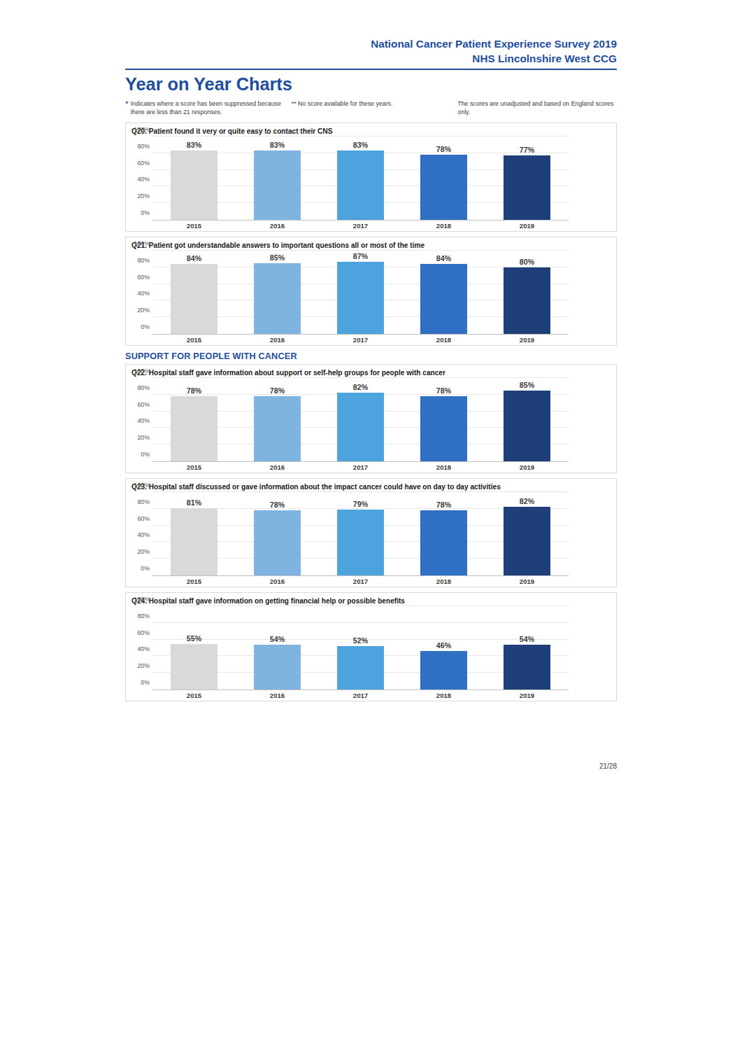National Cancer Patient Experience Survey 2019
NHS Lincolnshire West CCG
Year on Year Charts
*Indicates where a score has been suppressed because there are less than 21 responses.
** No score available for these years.
The scores are unadjusted and based on England scores only.
Q20. Patient found it very or quite easy to contact their CNS
100%
80%
60%
40%
20%
0%
83%
83%
83%
78%
77%
2015
2016
2017
2018
2019
Q21. Patient got understandable answers to important questions all or most of the time
100%
80%
60%
40%
20%
0%
84%
85%
87%
84%
80%
2015
2016
2017
2018
2019
SUPPORT FOR PEOPLE WITH CANCER
Q22. Hospital staff gave information about support or self-help groups for people with cancer
100%
80%
60%
40%
20%
0%
78%
78%
82%
78%
85%
2015
2016
2017
2018
2019
Q23. Hospital staff discussed or gave information about the impact cancer could have on day to day activities
100%
80%
60%
40%
20%
0%
81%
78%
79%
78%
82%
2015
2016
2017
2018
2019
Q24. Hospital staff gave information on getting financial help or possible benefits
100%
80%
60%
40%
20%
0%
55%
54%
52%
46%
54%
2015
2016
2017
2018
2019
21/28